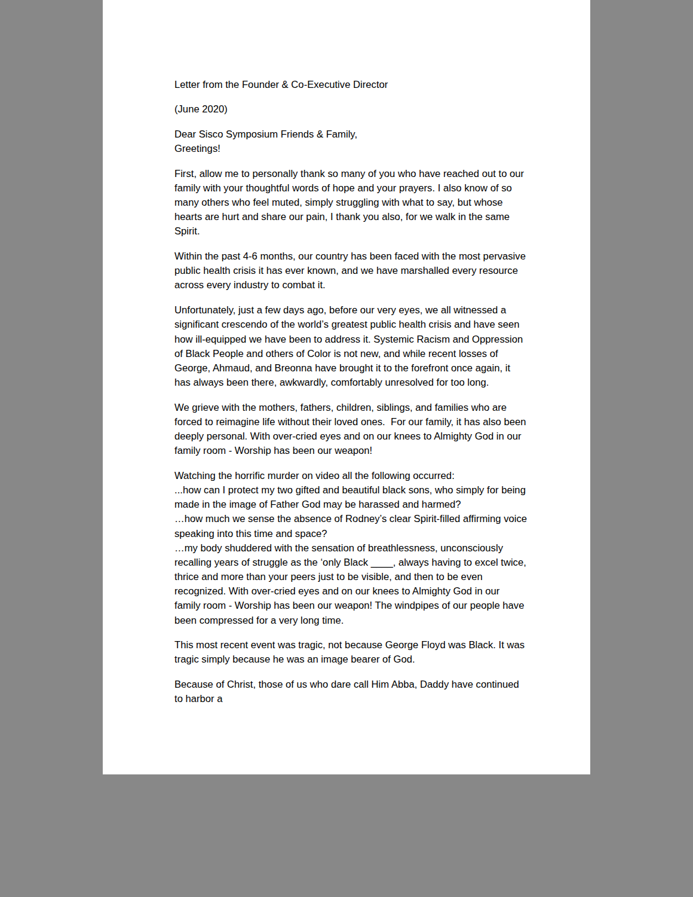Letter from the Founder & Co-Executive Director
(June 2020)
Dear Sisco Symposium Friends & Family, Greetings!
First, allow me to personally thank so many of you who have reached out to our family with your thoughtful words of hope and your prayers. I also know of so many others who feel muted, simply struggling with what to say, but whose hearts are hurt and share our pain, I thank you also, for we walk in the same Spirit.
Within the past 4-6 months, our country has been faced with the most pervasive public health crisis it has ever known, and we have marshalled every resource across every industry to combat it.
Unfortunately, just a few days ago, before our very eyes, we all witnessed a significant crescendo of the world’s greatest public health crisis and have seen how ill-equipped we have been to address it. Systemic Racism and Oppression of Black People and others of Color is not new, and while recent losses of George, Ahmaud, and Breonna have brought it to the forefront once again, it has always been there, awkwardly, comfortably unresolved for too long.
We grieve with the mothers, fathers, children, siblings, and families who are forced to reimagine life without their loved ones. For our family, it has also been deeply personal. With over-cried eyes and on our knees to Almighty God in our family room - Worship has been our weapon!
Watching the horrific murder on video all the following occurred:
...how can I protect my two gifted and beautiful black sons, who simply for being made in the image of Father God may be harassed and harmed?
…how much we sense the absence of Rodney’s clear Spirit-filled affirming voice speaking into this time and space?
…my body shuddered with the sensation of breathlessness, unconsciously recalling years of struggle as the ‘only Black ____, always having to excel twice, thrice and more than your peers just to be visible, and then to be even recognized. With over-cried eyes and on our knees to Almighty God in our family room - Worship has been our weapon! The windpipes of our people have been compressed for a very long time.
This most recent event was tragic, not because George Floyd was Black. It was tragic simply because he was an image bearer of God.
Because of Christ, those of us who dare call Him Abba, Daddy have continued to harbor a